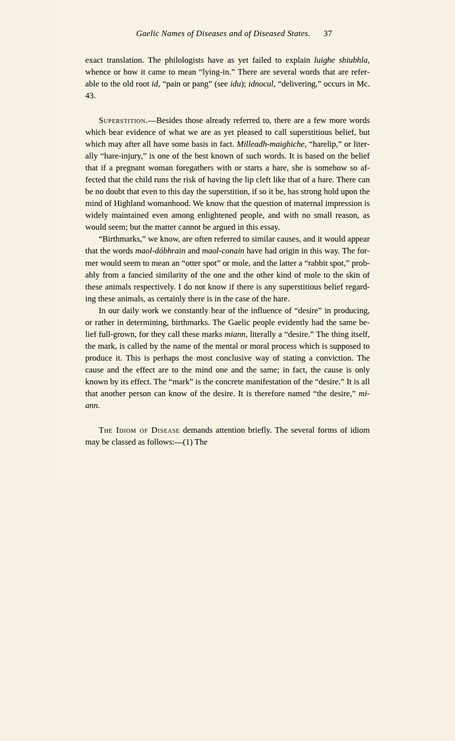Gaelic Names of Diseases and of Diseased States. 37
exact translation. The philologists have as yet failed to explain luighe shiubhla, whence or how it came to mean “lying-in.” There are several words that are referable to the old root id, “pain or pang” (see idu); idnocul, “delivering,” occurs in Mc. 43.
Superstition.—Besides those already referred to, there are a few more words which bear evidence of what we are as yet pleased to call superstitious belief, but which may after all have some basis in fact. Milleadh-maighiche, “harelip,” or literally “hare-injury,” is one of the best known of such words. It is based on the belief that if a pregnant woman foregathers with or starts a hare, she is somehow so affected that the child runs the risk of having the lip cleft like that of a hare. There can be no doubt that even to this day the superstition, if so it be, has strong hold upon the mind of Highland womanhood. We know that the question of maternal impression is widely maintained even among enlightened people, and with no small reason, as would seem; but the matter cannot be argued in this essay.
“Birthmarks,” we know, are often referred to similar causes, and it would appear that the words maol-dóbhrain and maol-conain have had origin in this way. The former would seem to mean an “otter spot” or mole, and the latter a “rabbit spot,” probably from a fancied similarity of the one and the other kind of mole to the skin of these animals respectively. I do not know if there is any superstitious belief regarding these animals, as certainly there is in the case of the hare.
In our daily work we constantly hear of the influence of “desire” in producing, or rather in determining, birthmarks. The Gaelic people evidently had the same belief full-grown, for they call these marks miann, literally a “desire.” The thing itself, the mark, is called by the name of the mental or moral process which is supposed to produce it. This is perhaps the most conclusive way of stating a conviction. The cause and the effect are to the mind one and the same; in fact, the cause is only known by its effect. The “mark” is the concrete manifestation of the “desire.” It is all that another person can know of the desire. It is therefore named “the desire,” miann.
The Idiom of Disease demands attention briefly. The several forms of idiom may be classed as follows:—(1) The